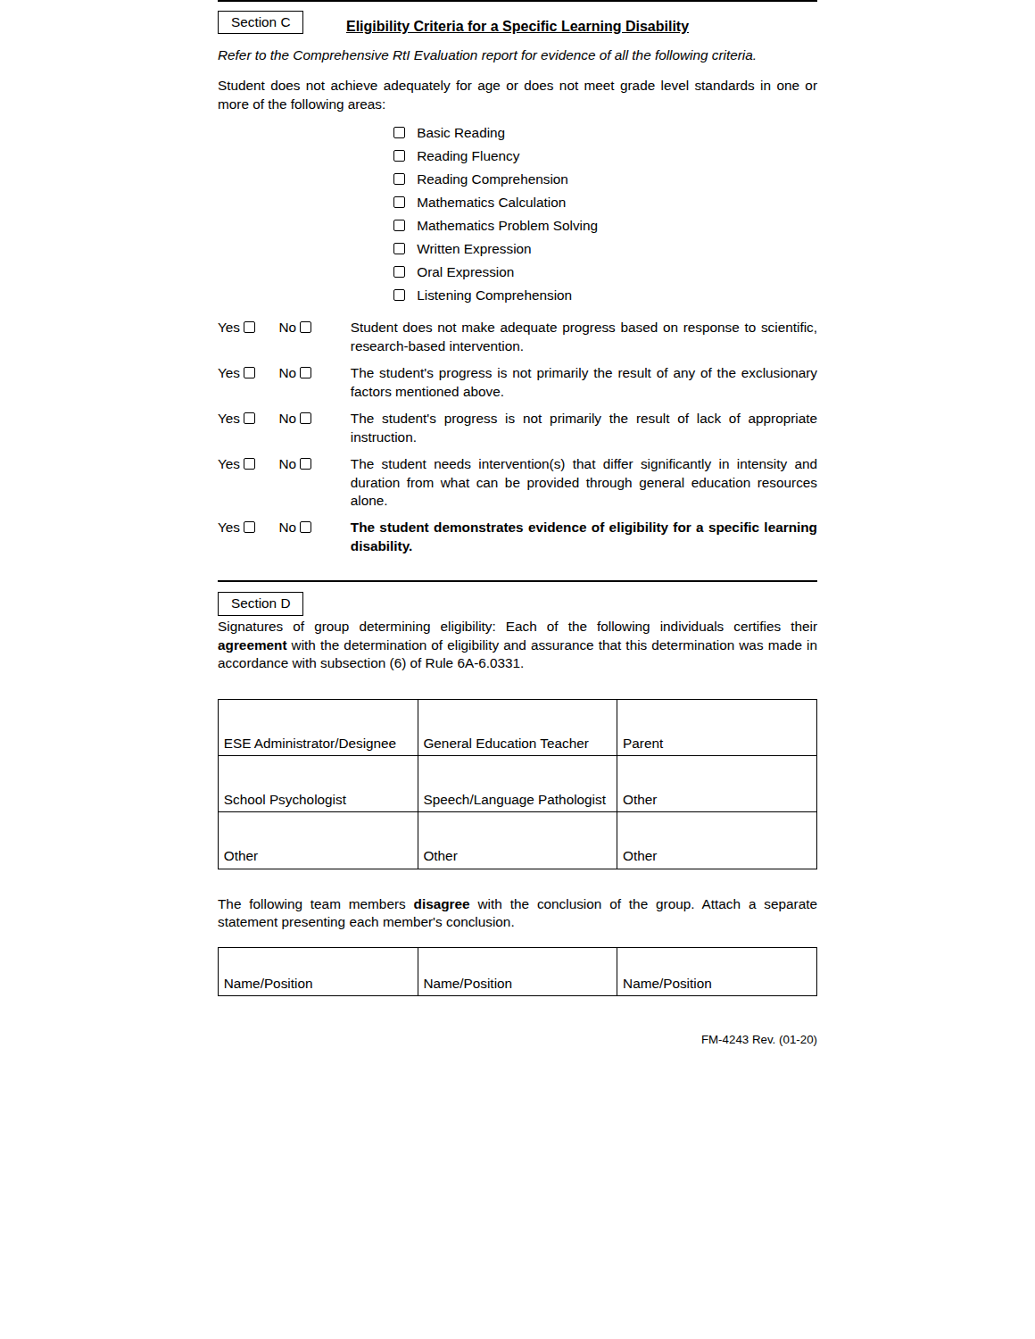Section C
Eligibility Criteria for a Specific Learning Disability
Refer to the Comprehensive RtI Evaluation report for evidence of all the following criteria.
Student does not achieve adequately for age or does not meet grade level standards in one or more of the following areas:
Basic Reading
Reading Fluency
Reading Comprehension
Mathematics Calculation
Mathematics Problem Solving
Written Expression
Oral Expression
Listening Comprehension
| Yes No | Student does not make adequate progress based on response to scientific, research-based intervention. |
| Yes No | The student's progress is not primarily the result of any of the exclusionary factors mentioned above. |
| Yes No | The student's progress is not primarily the result of lack of appropriate instruction. |
| Yes No | The student needs intervention(s) that differ significantly in intensity and duration from what can be provided through general education resources alone. |
| Yes No | The student demonstrates evidence of eligibility for a specific learning disability. |
Section D
Signatures of group determining eligibility: Each of the following individuals certifies their agreement with the determination of eligibility and assurance that this determination was made in accordance with subsection (6) of Rule 6A-6.0331.
| ESE Administrator/Designee | General Education Teacher | Parent |
| School Psychologist | Speech/Language Pathologist | Other |
| Other | Other | Other |
The following team members disagree with the conclusion of the group. Attach a separate statement presenting each member's conclusion.
| Name/Position | Name/Position | Name/Position |
FM-4243 Rev. (01-20)